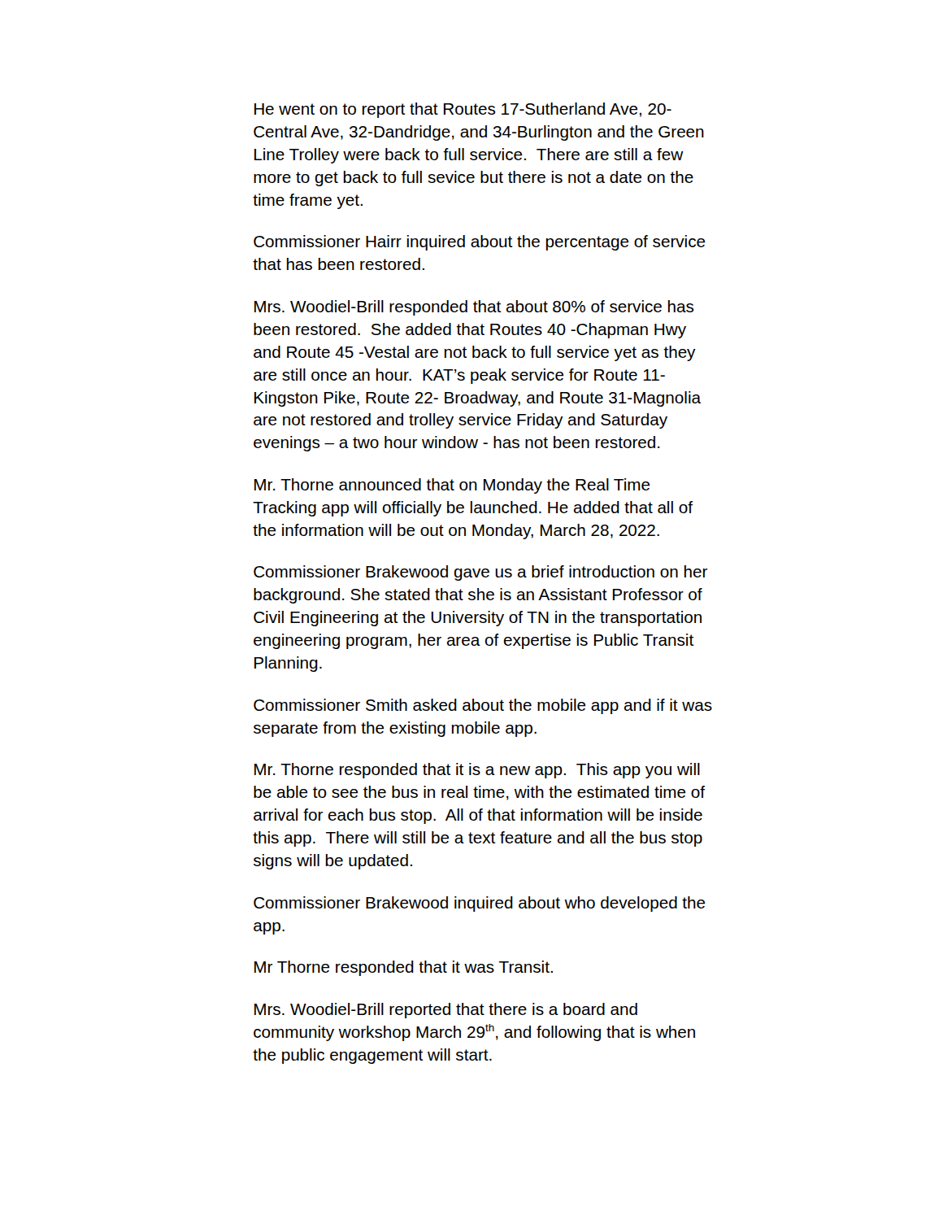He went on to report that Routes 17-Sutherland Ave, 20-Central Ave, 32-Dandridge, and 34-Burlington and the Green Line Trolley were back to full service. There are still a few more to get back to full sevice but there is not a date on the time frame yet.
Commissioner Hairr inquired about the percentage of service that has been restored.
Mrs. Woodiel-Brill responded that about 80% of service has been restored. She added that Routes 40 -Chapman Hwy and Route 45 -Vestal are not back to full service yet as they are still once an hour. KAT’s peak service for Route 11-Kingston Pike, Route 22- Broadway, and Route 31-Magnolia are not restored and trolley service Friday and Saturday evenings – a two hour window - has not been restored.
Mr. Thorne announced that on Monday the Real Time Tracking app will officially be launched. He added that all of the information will be out on Monday, March 28, 2022.
Commissioner Brakewood gave us a brief introduction on her background. She stated that she is an Assistant Professor of Civil Engineering at the University of TN in the transportation engineering program, her area of expertise is Public Transit Planning.
Commissioner Smith asked about the mobile app and if it was separate from the existing mobile app.
Mr. Thorne responded that it is a new app. This app you will be able to see the bus in real time, with the estimated time of arrival for each bus stop. All of that information will be inside this app. There will still be a text feature and all the bus stop signs will be updated.
Commissioner Brakewood inquired about who developed the app.
Mr Thorne responded that it was Transit.
Mrs. Woodiel-Brill reported that there is a board and community workshop March 29th, and following that is when the public engagement will start.